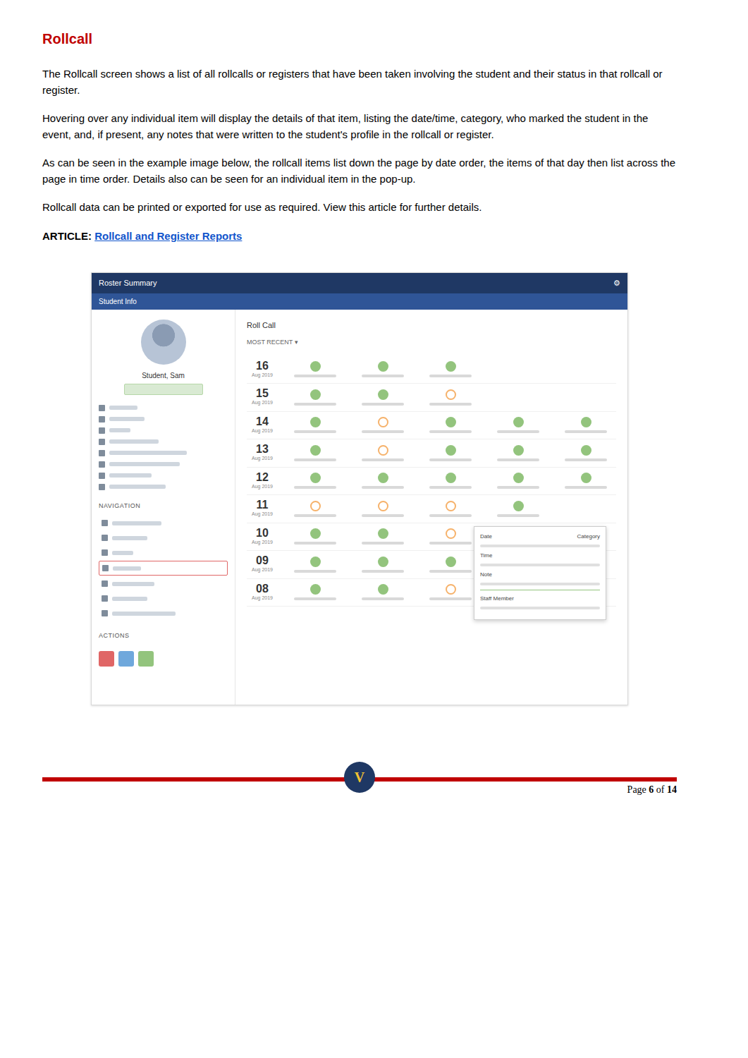Rollcall
The Rollcall screen shows a list of all rollcalls or registers that have been taken involving the student and their status in that rollcall or register.
Hovering over any individual item will display the details of that item, listing the date/time, category, who marked the student in the event, and, if present, any notes that were written to the student's profile in the rollcall or register.
As can be seen in the example image below, the rollcall items list down the page by date order, the items of that day then list across the page in time order. Details also can be seen for an individual item in the pop-up.
Rollcall data can be printed or exported for use as required. View this article for further details.
ARTICLE: Rollcall and Register Reports
Roster Summary ⚙
Student Info
Student, Sam
NAVIGATION
ACTIONS
Roll Call
MOST RECENT ▾
16
Aug 2019
15
Aug 2019
14
Aug 2019
13
Aug 2019
12
Aug 2019
11
Aug 2019
10
Aug 2019
09
Aug 2019
08
Aug 2019
Date Category
Time
Note
Staff Member
V
Page 6 of 14